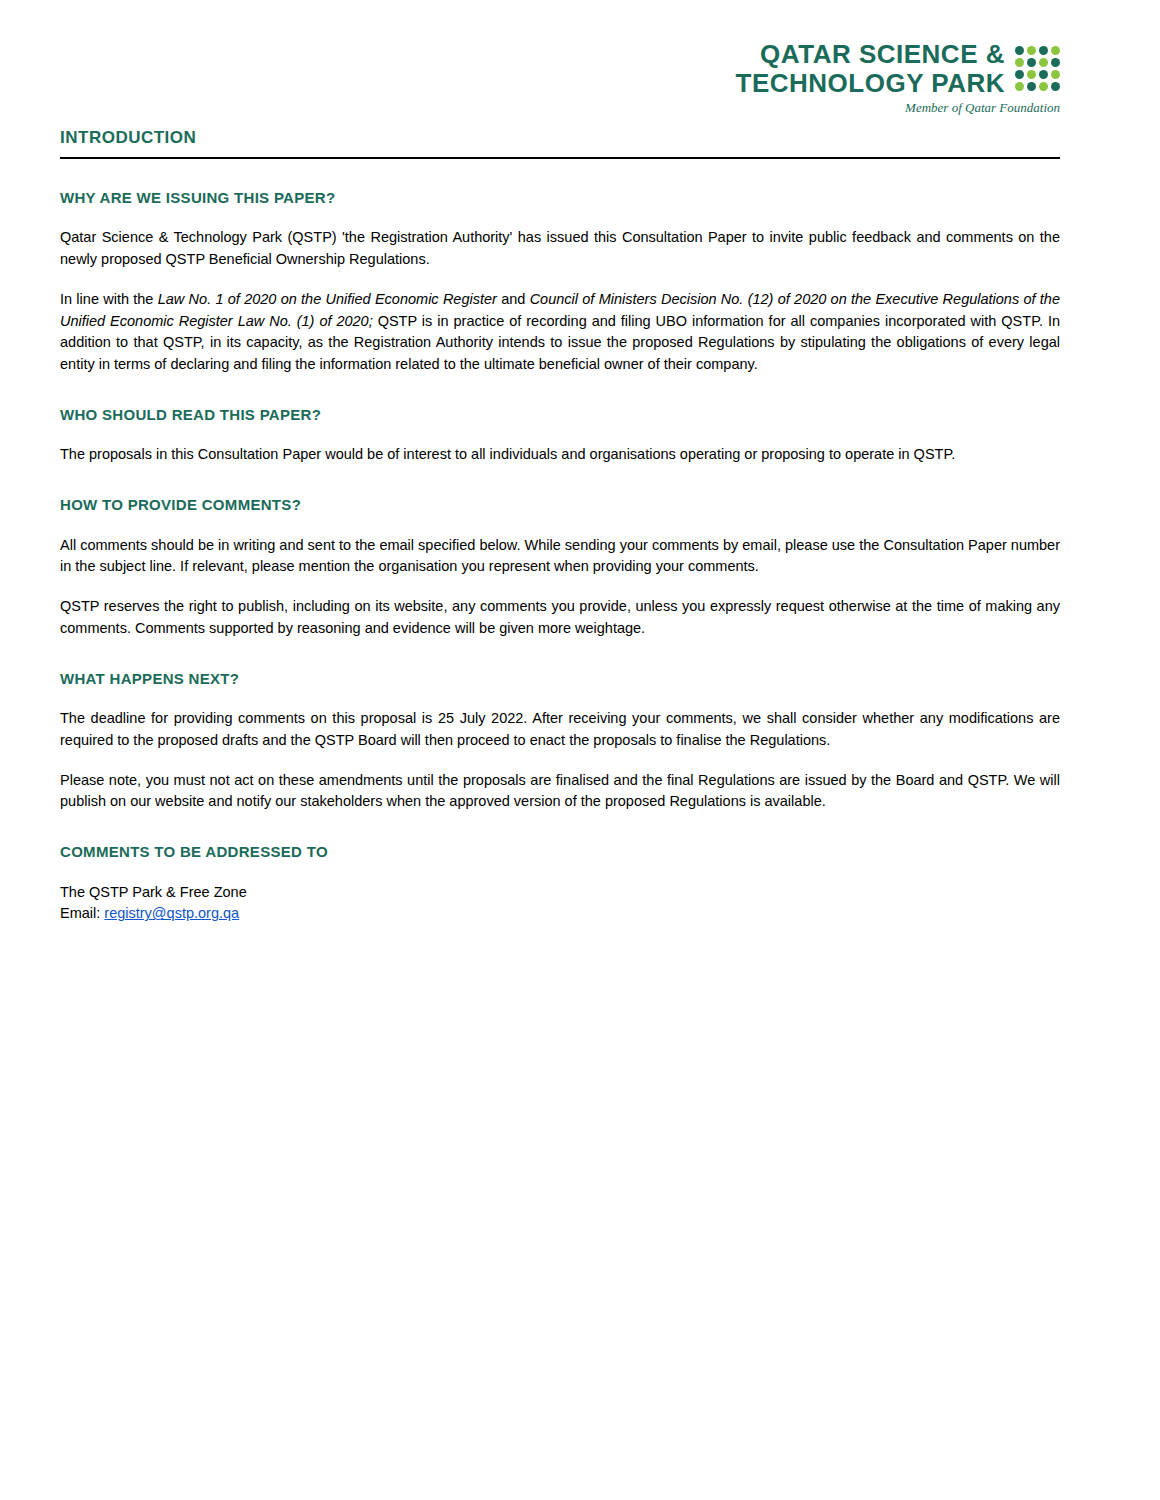QATAR SCIENCE & TECHNOLOGY PARK
Member of Qatar Foundation
INTRODUCTION
WHY ARE WE ISSUING THIS PAPER?
Qatar Science & Technology Park (QSTP) 'the Registration Authority' has issued this Consultation Paper to invite public feedback and comments on the newly proposed QSTP Beneficial Ownership Regulations.
In line with the Law No. 1 of 2020 on the Unified Economic Register and Council of Ministers Decision No. (12) of 2020 on the Executive Regulations of the Unified Economic Register Law No. (1) of 2020; QSTP is in practice of recording and filing UBO information for all companies incorporated with QSTP. In addition to that QSTP, in its capacity, as the Registration Authority intends to issue the proposed Regulations by stipulating the obligations of every legal entity in terms of declaring and filing the information related to the ultimate beneficial owner of their company.
WHO SHOULD READ THIS PAPER?
The proposals in this Consultation Paper would be of interest to all individuals and organisations operating or proposing to operate in QSTP.
HOW TO PROVIDE COMMENTS?
All comments should be in writing and sent to the email specified below. While sending your comments by email, please use the Consultation Paper number in the subject line. If relevant, please mention the organisation you represent when providing your comments.
QSTP reserves the right to publish, including on its website, any comments you provide, unless you expressly request otherwise at the time of making any comments. Comments supported by reasoning and evidence will be given more weightage.
WHAT HAPPENS NEXT?
The deadline for providing comments on this proposal is 25 July 2022. After receiving your comments, we shall consider whether any modifications are required to the proposed drafts and the QSTP Board will then proceed to enact the proposals to finalise the Regulations.
Please note, you must not act on these amendments until the proposals are finalised and the final Regulations are issued by the Board and QSTP. We will publish on our website and notify our stakeholders when the approved version of the proposed Regulations is available.
COMMENTS TO BE ADDRESSED TO
The QSTP Park & Free Zone
Email: registry@qstp.org.qa